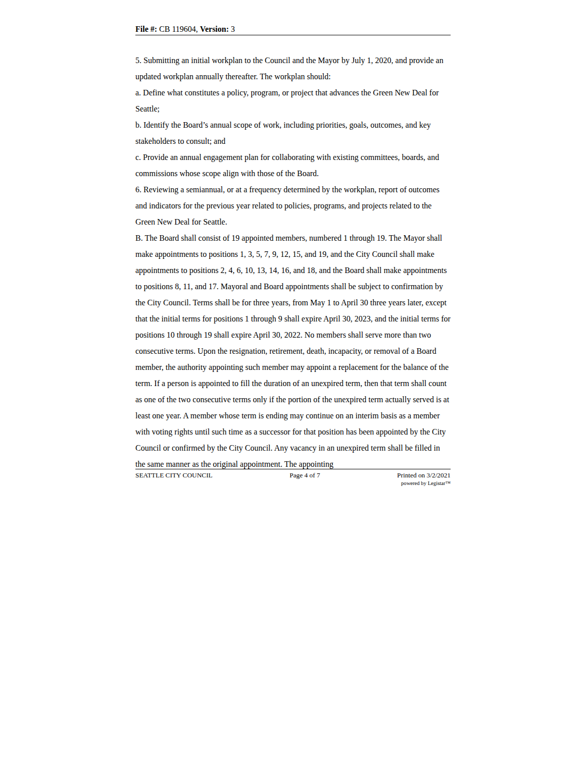File #: CB 119604, Version: 3
5. Submitting an initial workplan to the Council and the Mayor by July 1, 2020, and provide an updated workplan annually thereafter. The workplan should:
a. Define what constitutes a policy, program, or project that advances the Green New Deal for Seattle;
b. Identify the Board’s annual scope of work, including priorities, goals, outcomes, and key stakeholders to consult; and
c. Provide an annual engagement plan for collaborating with existing committees, boards, and commissions whose scope align with those of the Board.
6. Reviewing a semiannual, or at a frequency determined by the workplan, report of outcomes and indicators for the previous year related to policies, programs, and projects related to the Green New Deal for Seattle.
B. The Board shall consist of 19 appointed members, numbered 1 through 19. The Mayor shall make appointments to positions 1, 3, 5, 7, 9, 12, 15, and 19, and the City Council shall make appointments to positions 2, 4, 6, 10, 13, 14, 16, and 18, and the Board shall make appointments to positions 8, 11, and 17. Mayoral and Board appointments shall be subject to confirmation by the City Council. Terms shall be for three years, from May 1 to April 30 three years later, except that the initial terms for positions 1 through 9 shall expire April 30, 2023, and the initial terms for positions 10 through 19 shall expire April 30, 2022. No members shall serve more than two consecutive terms. Upon the resignation, retirement, death, incapacity, or removal of a Board member, the authority appointing such member may appoint a replacement for the balance of the term. If a person is appointed to fill the duration of an unexpired term, then that term shall count as one of the two consecutive terms only if the portion of the unexpired term actually served is at least one year. A member whose term is ending may continue on an interim basis as a member with voting rights until such time as a successor for that position has been appointed by the City Council or confirmed by the City Council. Any vacancy in an unexpired term shall be filled in the same manner as the original appointment. The appointing
SEATTLE CITY COUNCIL
Page 4 of 7
Printed on 3/2/2021
powered by Legistar™